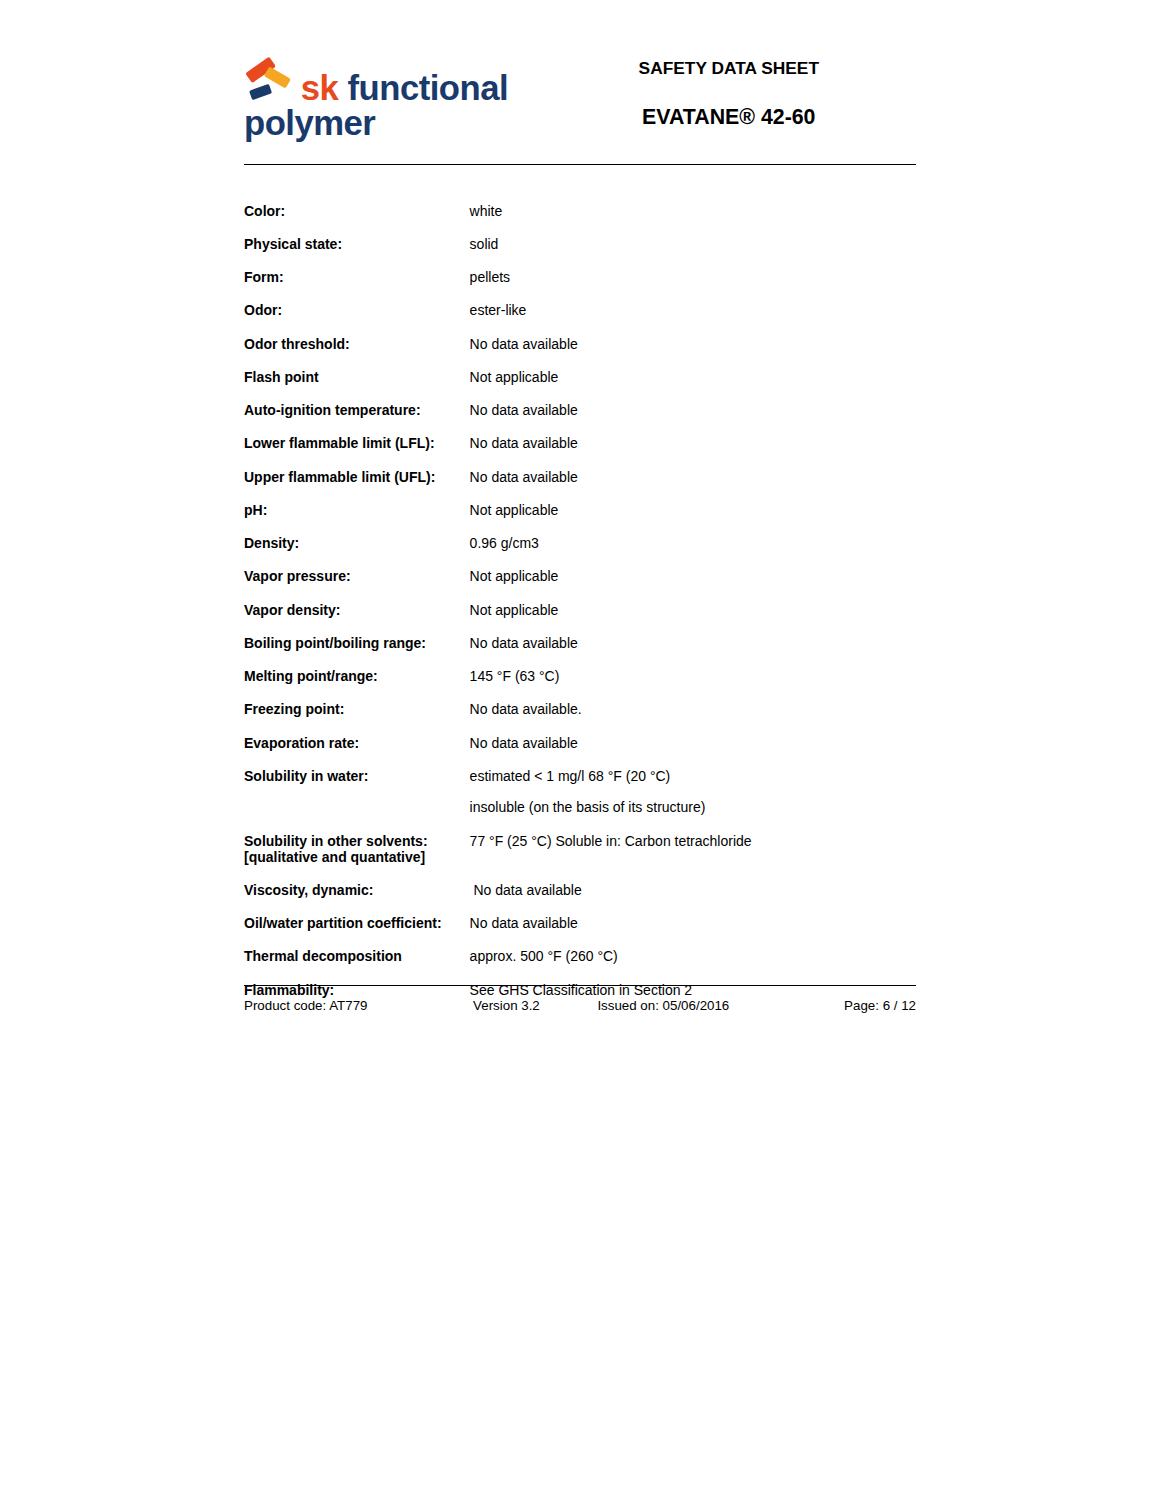sk functional polymer
SAFETY DATA SHEET
EVATANE® 42-60
| Color: | white |
| Physical state: | solid |
| Form: | pellets |
| Odor: | ester-like |
| Odor threshold: | No data available |
| Flash point | Not applicable |
| Auto-ignition temperature: | No data available |
| Lower flammable limit (LFL): | No data available |
| Upper flammable limit (UFL): | No data available |
| pH: | Not applicable |
| Density: | 0.96 g/cm3 |
| Vapor pressure: | Not applicable |
| Vapor density: | Not applicable |
| Boiling point/boiling range: | No data available |
| Melting point/range: | 145 °F (63 °C) |
| Freezing point: | No data available. |
| Evaporation rate: | No data available |
| Solubility in water: | estimated < 1 mg/l 68 °F (20 °C) insoluble (on the basis of its structure) |
| Solubility in other solvents: [qualitative and quantative] | 77 °F (25 °C) Soluble in: Carbon tetrachloride |
| Viscosity, dynamic: | No data available |
| Oil/water partition coefficient: | No data available |
| Thermal decomposition | approx. 500 °F (260 °C) |
| Flammability: | See GHS Classification in Section 2 |
Product code: AT779
Version 3.2
Issued on: 05/06/2016
Page: 6 / 12